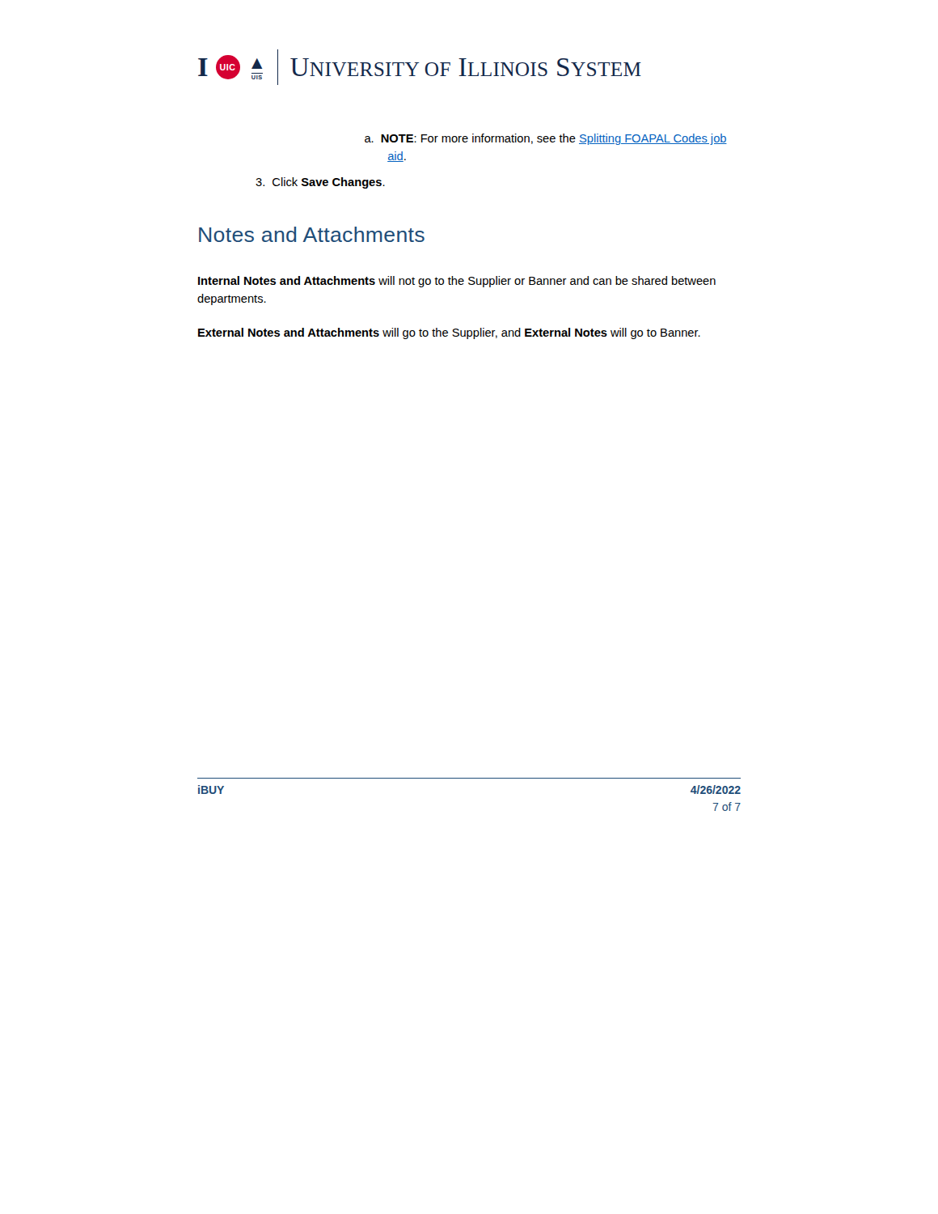I UIC ▲ UIS
UNIVERSITY OF ILLINOIS SYSTEM
a. NOTE: For more information, see the Splitting FOAPAL Codes job aid.
3. Click Save Changes.
Notes and Attachments
Internal Notes and Attachments will not go to the Supplier or Banner and can be shared between departments.
External Notes and Attachments will go to the Supplier, and External Notes will go to Banner.
iBUY
4/26/2022 7 of 7